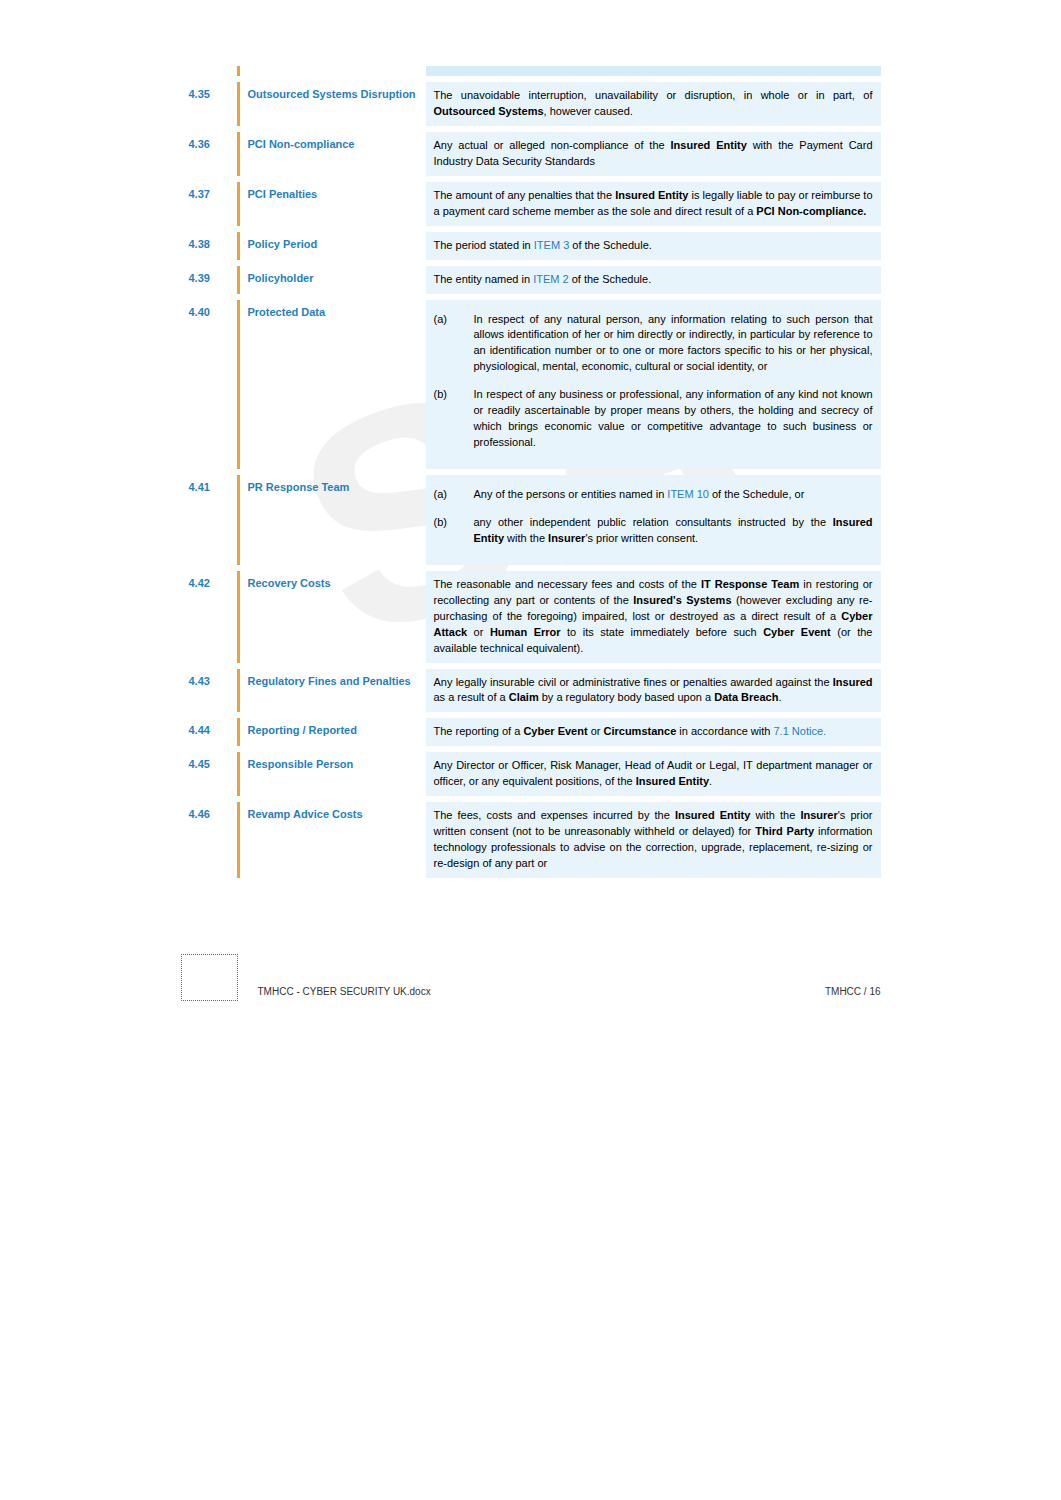SA
| 4.35 | Outsourced Systems Disruption | The unavoidable interruption, unavailability or disruption, in whole or in part, of Outsourced Systems , however caused. |
| 4.36 | PCI Non-compliance | Any actual or alleged non-compliance of the Insured Entity with the Payment Card Industry Data Security Standards |
| 4.37 | PCI Penalties | The amount of any penalties that the Insured Entity is legally liable to pay or reimburse to a payment card scheme member as the sole and direct result of a PCI Non-compliance. |
| 4.38 | Policy Period | The period stated in ITEM 3 of the Schedule. |
| 4.39 | Policyholder | The entity named in ITEM 2 of the Schedule. |
| 4.40 | Protected Data | (a) In respect of any natural person, any information relating to such person that allows identification of her or him directly or indirectly, in particular by reference to an identification number or to one or more factors specific to his or her physical, physiological, mental, economic, cultural or social identity, or (b) In respect of any business or professional, any information of any kind not known or readily ascertainable by proper means by others, the holding and secrecy of which brings economic value or competitive advantage to such business or professional. |
| 4.41 | PR Response Team | (a) Any of the persons or entities named in ITEM 10 of the Schedule, or (b) any other independent public relation consultants instructed by the Insured Entity with the Insurer 's prior written consent. |
| 4.42 | Recovery Costs | The reasonable and necessary fees and costs of the IT Response Team in restoring or recollecting any part or contents of the Insured's Systems (however excluding any re-purchasing of the foregoing) impaired, lost or destroyed as a direct result of a Cyber Attack or Human Error to its state immediately before such Cyber Event (or the available technical equivalent). |
| 4.43 | Regulatory Fines and Penalties | Any legally insurable civil or administrative fines or penalties awarded against the Insured as a result of a Claim by a regulatory body based upon a Data Breach . |
| 4.44 | Reporting / Reported | The reporting of a Cyber Event or Circumstance in accordance with 7.1 Notice. |
| 4.45 | Responsible Person | Any Director or Officer, Risk Manager, Head of Audit or Legal, IT department manager or officer, or any equivalent positions, of the Insured Entity . |
| 4.46 | Revamp Advice Costs | The fees, costs and expenses incurred by the Insured Entity with the Insurer 's prior written consent (not to be unreasonably withheld or delayed) for Third Party information technology professionals to advise on the correction, upgrade, replacement, re-sizing or re-design of any part or |
TMHCC - CYBER SECURITY UK.docx
TMHCC / 16